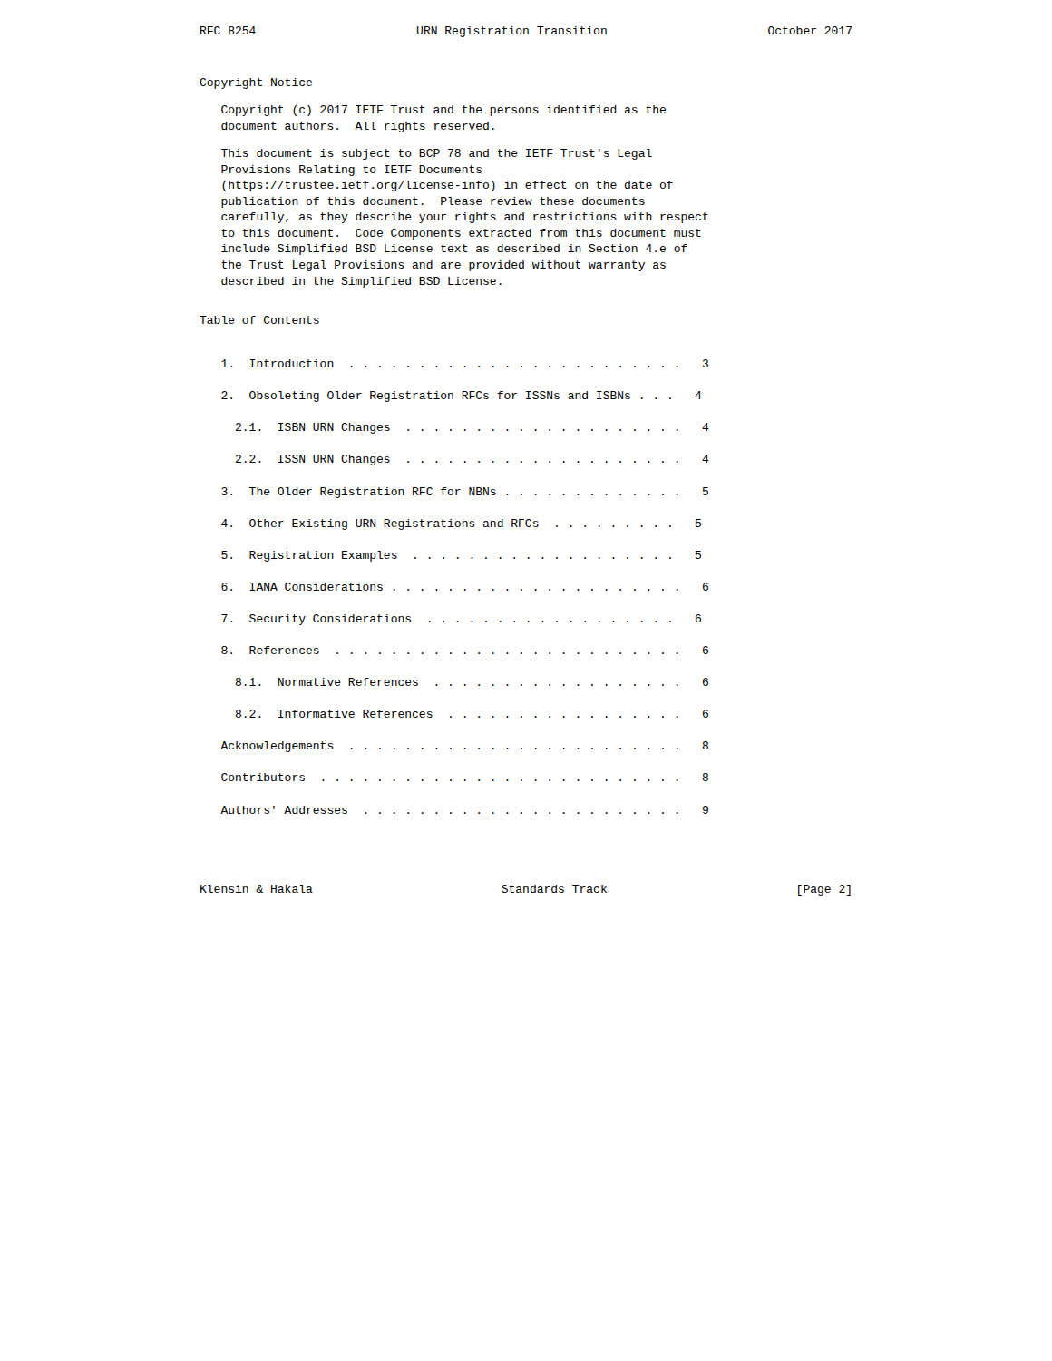RFC 8254 URN Registration Transition October 2017
Copyright Notice
Copyright (c) 2017 IETF Trust and the persons identified as the document authors. All rights reserved.
This document is subject to BCP 78 and the IETF Trust's Legal Provisions Relating to IETF Documents (https://trustee.ietf.org/license-info) in effect on the date of publication of this document. Please review these documents carefully, as they describe your rights and restrictions with respect to this document. Code Components extracted from this document must include Simplified BSD License text as described in Section 4.e of the Trust Legal Provisions and are provided without warranty as described in the Simplified BSD License.
Table of Contents
1. Introduction . . . . . . . . . . . . . . . . . . . . . . . . 3
2. Obsoleting Older Registration RFCs for ISSNs and ISBNs . . . 4
2.1. ISBN URN Changes . . . . . . . . . . . . . . . . . . . . 4
2.2. ISSN URN Changes . . . . . . . . . . . . . . . . . . . . 4
3. The Older Registration RFC for NBNs . . . . . . . . . . . . . 5
4. Other Existing URN Registrations and RFCs . . . . . . . . . 5
5. Registration Examples . . . . . . . . . . . . . . . . . . . 5
6. IANA Considerations . . . . . . . . . . . . . . . . . . . . . 6
7. Security Considerations . . . . . . . . . . . . . . . . . . 6
8. References . . . . . . . . . . . . . . . . . . . . . . . . . 6
8.1. Normative References . . . . . . . . . . . . . . . . . . 6
8.2. Informative References . . . . . . . . . . . . . . . . . 6
Acknowledgements . . . . . . . . . . . . . . . . . . . . . . . . 8
Contributors . . . . . . . . . . . . . . . . . . . . . . . . . . 8
Authors' Addresses . . . . . . . . . . . . . . . . . . . . . . . 9
Klensin & Hakala Standards Track [Page 2]